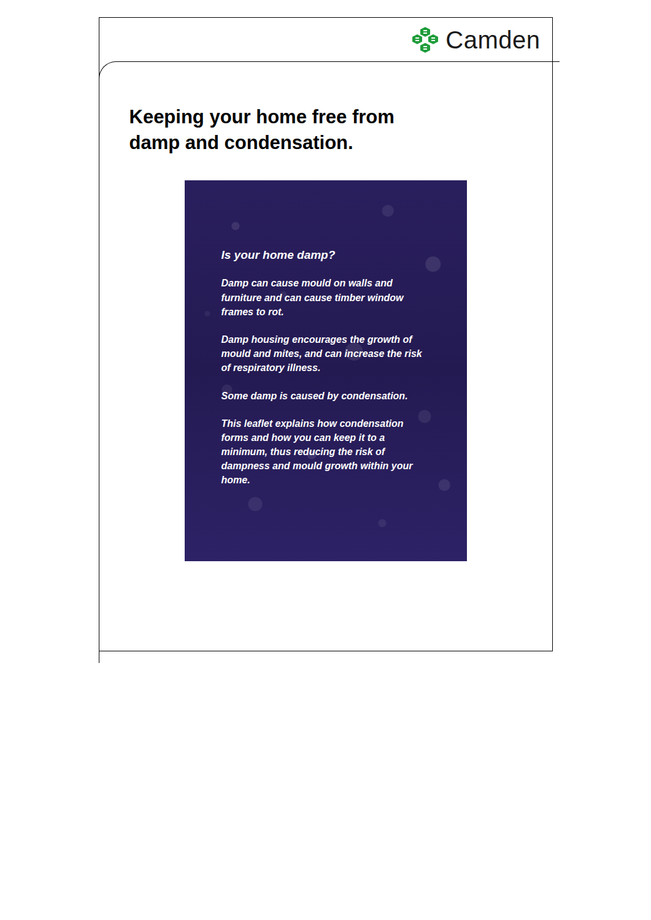Camden
Keeping your home free from damp and condensation.
Is your home damp?
Damp can cause mould on walls and furniture and can cause timber window frames to rot.
Damp housing encourages the growth of mould and mites, and can increase the risk of respiratory illness.
Some damp is caused by condensation.
This leaflet explains how condensation forms and how you can keep it to a minimum, thus reducing the risk of dampness and mould growth within your home.